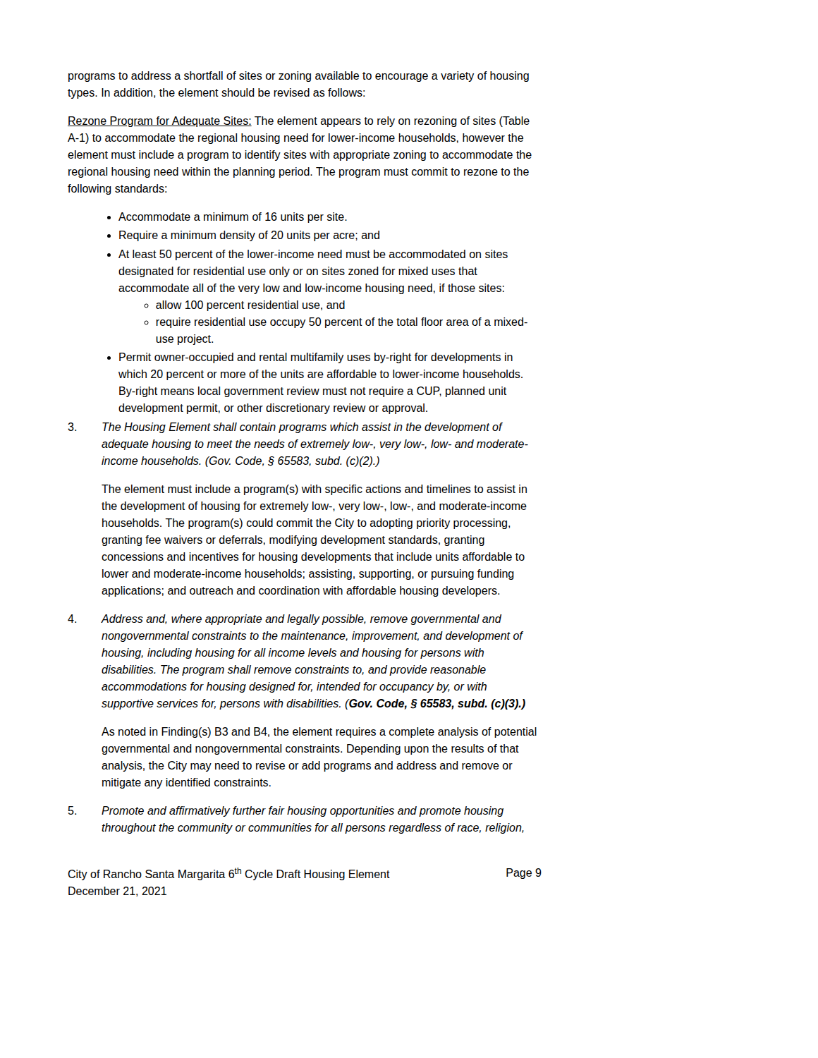programs to address a shortfall of sites or zoning available to encourage a variety of housing types. In addition, the element should be revised as follows:
Rezone Program for Adequate Sites: The element appears to rely on rezoning of sites (Table A-1) to accommodate the regional housing need for lower-income households, however the element must include a program to identify sites with appropriate zoning to accommodate the regional housing need within the planning period. The program must commit to rezone to the following standards:
Accommodate a minimum of 16 units per site.
Require a minimum density of 20 units per acre; and
At least 50 percent of the lower-income need must be accommodated on sites designated for residential use only or on sites zoned for mixed uses that accommodate all of the very low and low-income housing need, if those sites:
allow 100 percent residential use, and
require residential use occupy 50 percent of the total floor area of a mixed-use project.
Permit owner-occupied and rental multifamily uses by-right for developments in which 20 percent or more of the units are affordable to lower-income households. By-right means local government review must not require a CUP, planned unit development permit, or other discretionary review or approval.
3.
The Housing Element shall contain programs which assist in the development of adequate housing to meet the needs of extremely low-, very low-, low- and moderate-income households. (Gov. Code, § 65583, subd. (c)(2).)
The element must include a program(s) with specific actions and timelines to assist in the development of housing for extremely low-, very low-, low-, and moderate-income households. The program(s) could commit the City to adopting priority processing, granting fee waivers or deferrals, modifying development standards, granting concessions and incentives for housing developments that include units affordable to lower and moderate-income households; assisting, supporting, or pursuing funding applications; and outreach and coordination with affordable housing developers.
4.
Address and, where appropriate and legally possible, remove governmental and nongovernmental constraints to the maintenance, improvement, and development of housing, including housing for all income levels and housing for persons with disabilities. The program shall remove constraints to, and provide reasonable accommodations for housing designed for, intended for occupancy by, or with supportive services for, persons with disabilities. (Gov. Code, § 65583, subd. (c)(3).)
As noted in Finding(s) B3 and B4, the element requires a complete analysis of potential governmental and nongovernmental constraints. Depending upon the results of that analysis, the City may need to revise or add programs and address and remove or mitigate any identified constraints.
5.
Promote and affirmatively further fair housing opportunities and promote housing throughout the community or communities for all persons regardless of race, religion,
City of Rancho Santa Margarita 6th Cycle Draft Housing Element
December 21, 2021
Page 9